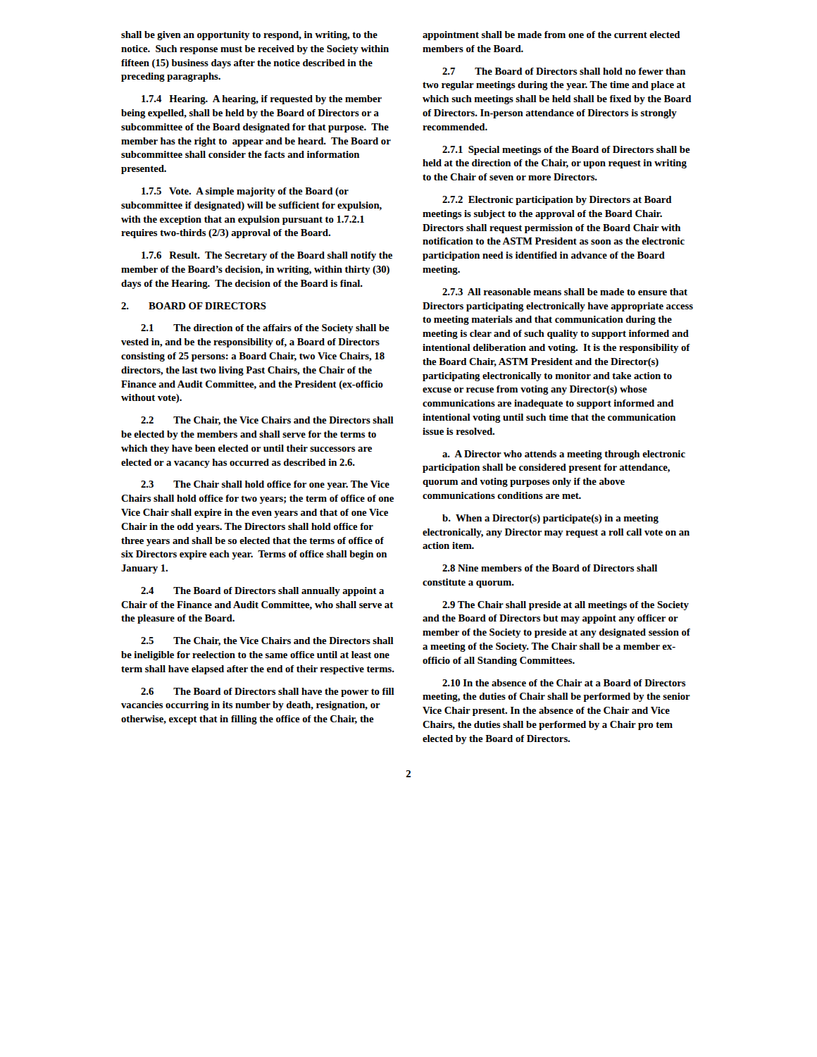shall be given an opportunity to respond, in writing, to the notice. Such response must be received by the Society within fifteen (15) business days after the notice described in the preceding paragraphs.
1.7.4 Hearing. A hearing, if requested by the member being expelled, shall be held by the Board of Directors or a subcommittee of the Board designated for that purpose. The member has the right to appear and be heard. The Board or subcommittee shall consider the facts and information presented.
1.7.5 Vote. A simple majority of the Board (or subcommittee if designated) will be sufficient for expulsion, with the exception that an expulsion pursuant to 1.7.2.1 requires two-thirds (2/3) approval of the Board.
1.7.6 Result. The Secretary of the Board shall notify the member of the Board’s decision, in writing, within thirty (30) days of the Hearing. The decision of the Board is final.
2. BOARD OF DIRECTORS
2.1 The direction of the affairs of the Society shall be vested in, and be the responsibility of, a Board of Directors consisting of 25 persons: a Board Chair, two Vice Chairs, 18 directors, the last two living Past Chairs, the Chair of the Finance and Audit Committee, and the President (ex-officio without vote).
2.2 The Chair, the Vice Chairs and the Directors shall be elected by the members and shall serve for the terms to which they have been elected or until their successors are elected or a vacancy has occurred as described in 2.6.
2.3 The Chair shall hold office for one year. The Vice Chairs shall hold office for two years; the term of office of one Vice Chair shall expire in the even years and that of one Vice Chair in the odd years. The Directors shall hold office for three years and shall be so elected that the terms of office of six Directors expire each year. Terms of office shall begin on January 1.
2.4 The Board of Directors shall annually appoint a Chair of the Finance and Audit Committee, who shall serve at the pleasure of the Board.
2.5 The Chair, the Vice Chairs and the Directors shall be ineligible for reelection to the same office until at least one term shall have elapsed after the end of their respective terms.
2.6 The Board of Directors shall have the power to fill vacancies occurring in its number by death, resignation, or otherwise, except that in filling the office of the Chair, the appointment shall be made from one of the current elected members of the Board.
2.7 The Board of Directors shall hold no fewer than two regular meetings during the year. The time and place at which such meetings shall be held shall be fixed by the Board of Directors. In-person attendance of Directors is strongly recommended.
2.7.1 Special meetings of the Board of Directors shall be held at the direction of the Chair, or upon request in writing to the Chair of seven or more Directors.
2.7.2 Electronic participation by Directors at Board meetings is subject to the approval of the Board Chair. Directors shall request permission of the Board Chair with notification to the ASTM President as soon as the electronic participation need is identified in advance of the Board meeting.
2.7.3 All reasonable means shall be made to ensure that Directors participating electronically have appropriate access to meeting materials and that communication during the meeting is clear and of such quality to support informed and intentional deliberation and voting. It is the responsibility of the Board Chair, ASTM President and the Director(s) participating electronically to monitor and take action to excuse or recuse from voting any Director(s) whose communications are inadequate to support informed and intentional voting until such time that the communication issue is resolved.
a. A Director who attends a meeting through electronic participation shall be considered present for attendance, quorum and voting purposes only if the above communications conditions are met.
b. When a Director(s) participate(s) in a meeting electronically, any Director may request a roll call vote on an action item.
2.8 Nine members of the Board of Directors shall constitute a quorum.
2.9 The Chair shall preside at all meetings of the Society and the Board of Directors but may appoint any officer or member of the Society to preside at any designated session of a meeting of the Society. The Chair shall be a member ex-officio of all Standing Committees.
2.10 In the absence of the Chair at a Board of Directors meeting, the duties of Chair shall be performed by the senior Vice Chair present. In the absence of the Chair and Vice Chairs, the duties shall be performed by a Chair pro tem elected by the Board of Directors.
2